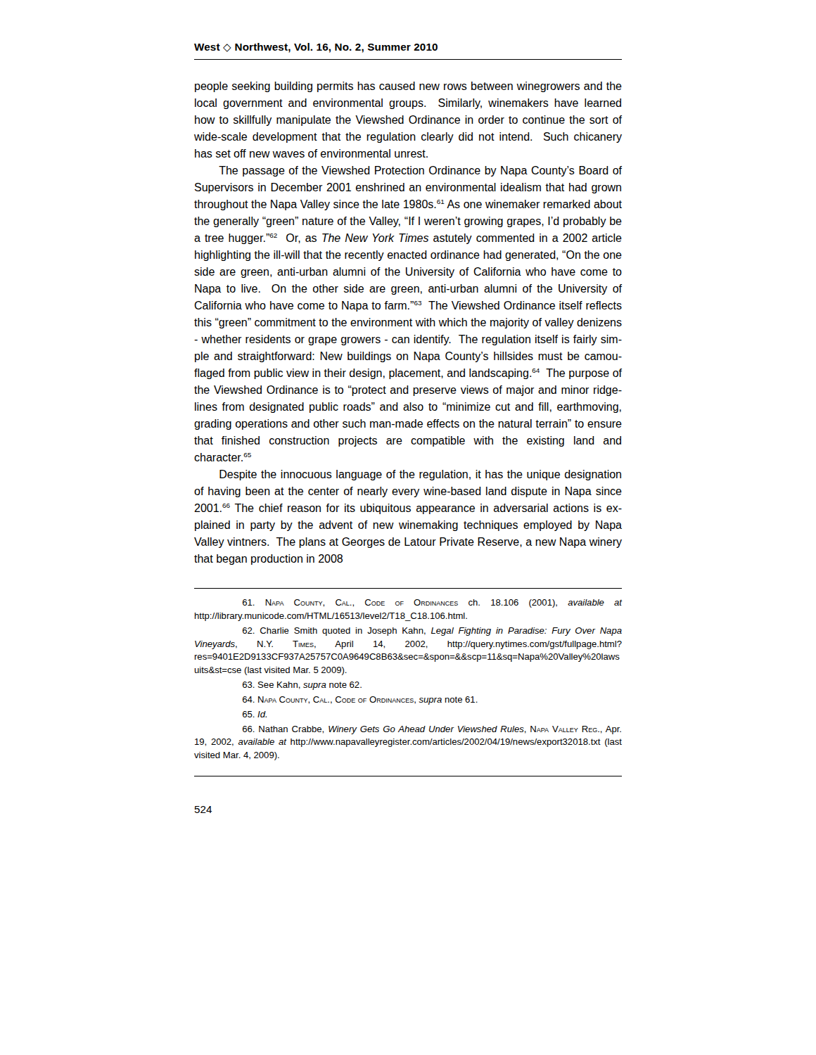West ◇ Northwest, Vol. 16, No. 2, Summer 2010
people seeking building permits has caused new rows between winegrowers and the local government and environmental groups. Similarly, winemakers have learned how to skillfully manipulate the Viewshed Ordinance in order to continue the sort of wide-scale development that the regulation clearly did not intend. Such chicanery has set off new waves of environmental unrest.
The passage of the Viewshed Protection Ordinance by Napa County’s Board of Supervisors in December 2001 enshrined an environmental idealism that had grown throughout the Napa Valley since the late 1980s.61 As one winemaker remarked about the generally “green” nature of the Valley, “If I weren’t growing grapes, I’d probably be a tree hugger.”62 Or, as The New York Times astutely commented in a 2002 article highlighting the ill-will that the recently enacted ordinance had generated, “On the one side are green, anti-urban alumni of the University of California who have come to Napa to live. On the other side are green, anti-urban alumni of the University of California who have come to Napa to farm.”63 The Viewshed Ordinance itself reflects this “green” commitment to the environment with which the majority of valley denizens - whether residents or grape growers - can identify. The regulation itself is fairly simple and straightforward: New buildings on Napa County’s hillsides must be camouflaged from public view in their design, placement, and landscaping.64 The purpose of the Viewshed Ordinance is to “protect and preserve views of major and minor ridgelines from designated public roads” and also to “minimize cut and fill, earthmoving, grading operations and other such man-made effects on the natural terrain” to ensure that finished construction projects are compatible with the existing land and character.65
Despite the innocuous language of the regulation, it has the unique designation of having been at the center of nearly every wine-based land dispute in Napa since 2001.66 The chief reason for its ubiquitous appearance in adversarial actions is explained in party by the advent of new winemaking techniques employed by Napa Valley vintners. The plans at Georges de Latour Private Reserve, a new Napa winery that began production in 2008
61. Napa County, Cal., Code of Ordinances ch. 18.106 (2001), available at http://library.municode.com/HTML/16513/level2/T18_C18.106.html.
62. Charlie Smith quoted in Joseph Kahn, Legal Fighting in Paradise: Fury Over Napa Vineyards, N.Y. Times, April 14, 2002, http://query.nytimes.com/gst/fullpage.html?res=9401E2D9133CF937A25757C0A9649C8B63&sec=&spon=&&scp=11&sq=Napa%20Valley%20lawsuits&st=cse (last visited Mar. 5 2009).
63. See Kahn, supra note 62.
64. Napa County, Cal., Code of Ordinances, supra note 61.
65. Id.
66. Nathan Crabbe, Winery Gets Go Ahead Under Viewshed Rules, Napa Valley Reg., Apr. 19, 2002, available at http://www.napavalleyregister.com/articles/2002/04/19/news/export32018.txt (last visited Mar. 4, 2009).
524